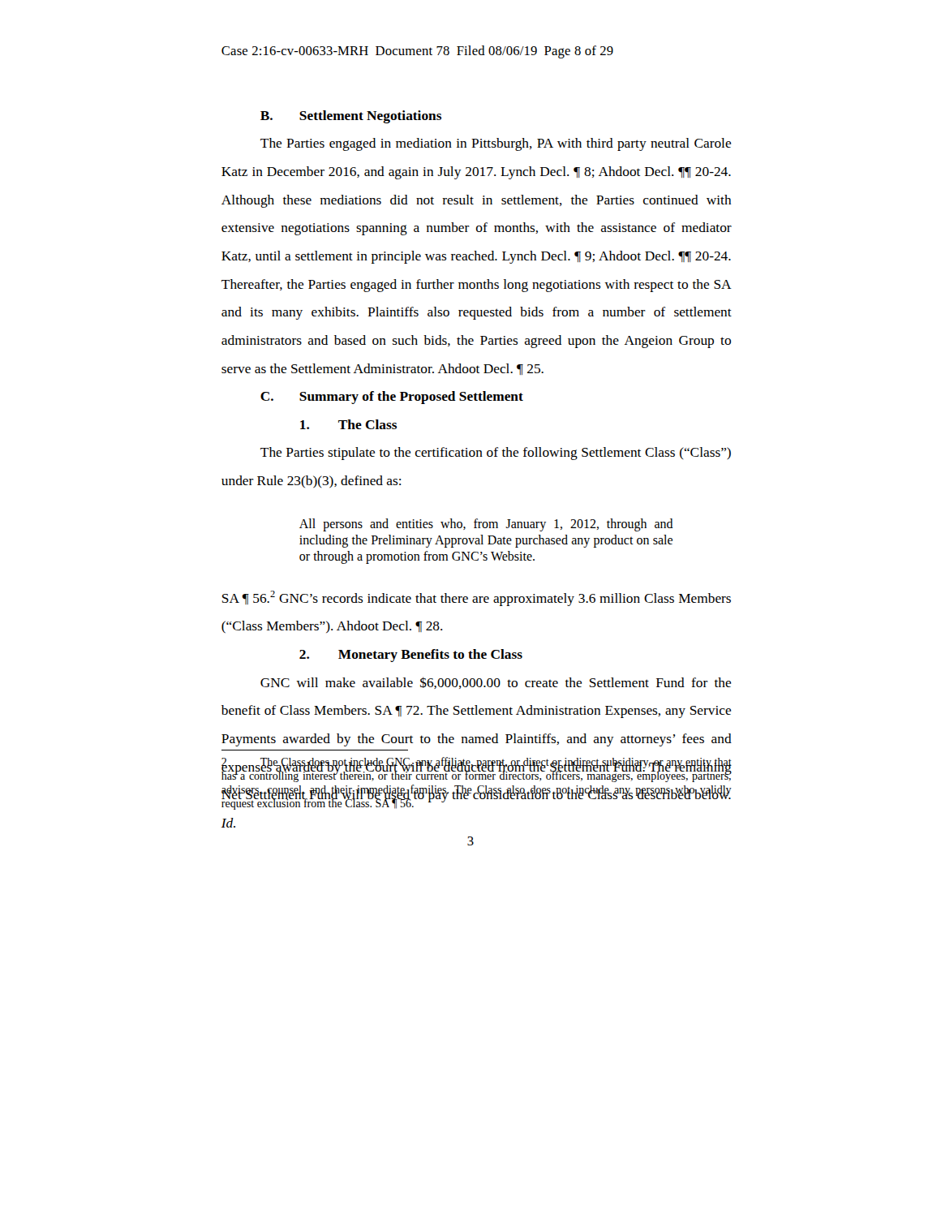Case 2:16-cv-00633-MRH Document 78 Filed 08/06/19 Page 8 of 29
B. Settlement Negotiations
The Parties engaged in mediation in Pittsburgh, PA with third party neutral Carole Katz in December 2016, and again in July 2017. Lynch Decl. ¶ 8; Ahdoot Decl. ¶¶ 20-24. Although these mediations did not result in settlement, the Parties continued with extensive negotiations spanning a number of months, with the assistance of mediator Katz, until a settlement in principle was reached. Lynch Decl. ¶ 9; Ahdoot Decl. ¶¶ 20-24. Thereafter, the Parties engaged in further months long negotiations with respect to the SA and its many exhibits. Plaintiffs also requested bids from a number of settlement administrators and based on such bids, the Parties agreed upon the Angeion Group to serve as the Settlement Administrator. Ahdoot Decl. ¶ 25.
C. Summary of the Proposed Settlement
1. The Class
The Parties stipulate to the certification of the following Settlement Class (“Class”) under Rule 23(b)(3), defined as:
All persons and entities who, from January 1, 2012, through and including the Preliminary Approval Date purchased any product on sale or through a promotion from GNC’s Website.
SA ¶ 56.2 GNC’s records indicate that there are approximately 3.6 million Class Members (“Class Members”). Ahdoot Decl. ¶ 28.
2. Monetary Benefits to the Class
GNC will make available $6,000,000.00 to create the Settlement Fund for the benefit of Class Members. SA ¶ 72. The Settlement Administration Expenses, any Service Payments awarded by the Court to the named Plaintiffs, and any attorneys’ fees and expenses awarded by the Court will be deducted from the Settlement Fund. The remaining Net Settlement Fund will be used to pay the consideration to the Class as described below. Id.
2 The Class does not include GNC, any affiliate, parent, or direct or indirect subsidiary, or any entity that has a controlling interest therein, or their current or former directors, officers, managers, employees, partners, advisors, counsel, and their immediate families. The Class also does not include any persons who validly request exclusion from the Class. SA ¶ 56.
3